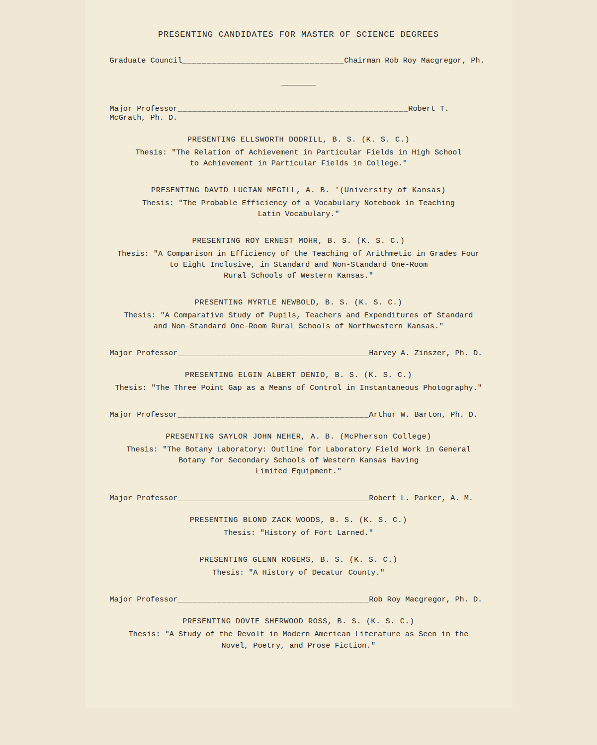PRESENTING CANDIDATES FOR MASTER OF SCIENCE DEGREES
Graduate Council_________________________________Chairman Rob Roy Macgregor, Ph. D.
Major Professor_______________________________________________Robert T. McGrath, Ph. D.
PRESENTING ELLSWORTH DODRILL, B. S. (K. S. C.)
Thesis: "The Relation of Achievement in Particular Fields in High School
to Achievement in Particular Fields in College."
PRESENTING DAVID LUCIAN MEGILL, A. B. '(University of Kansas)
Thesis: "The Probable Efficiency of a Vocabulary Notebook in Teaching
Latin Vocabulary."
PRESENTING ROY ERNEST MOHR, B. S. (K. S. C.)
Thesis: "A Comparison in Efficiency of the Teaching of Arithmetic in Grades Four
to Eight Inclusive, in Standard and Non-Standard One-Room
Rural Schools of Western Kansas."
PRESENTING MYRTLE NEWBOLD, B. S. (K. S. C.)
Thesis: "A Comparative Study of Pupils, Teachers and Expenditures of Standard
and Non-Standard One-Room Rural Schools of Northwestern Kansas."
Major Professor_______________________________________Harvey A. Zinszer, Ph. D.
PRESENTING ELGIN ALBERT DENIO, B. S. (K. S. C.)
Thesis: "The Three Point Gap as a Means of Control in Instantaneous Photography."
Major Professor_______________________________________Arthur W. Barton, Ph. D.
PRESENTING SAYLOR JOHN NEHER, A. B. (McPherson College)
Thesis: "The Botany Laboratory: Outline for Laboratory Field Work in General
Botany for Secondary Schools of Western Kansas Having
Limited Equipment."
Major Professor_______________________________________Robert L. Parker, A. M.
PRESENTING BLOND ZACK WOODS, B. S. (K. S. C.)
Thesis: "History of Fort Larned."
PRESENTING GLENN ROGERS, B. S. (K. S. C.)
Thesis: "A History of Decatur County."
Major Professor_______________________________________Rob Roy Macgregor, Ph. D.
PRESENTING DOVIE SHERWOOD ROSS, B. S. (K. S. C.)
Thesis: "A Study of the Revolt in Modern American Literature as Seen in the
Novel, Poetry, and Prose Fiction."